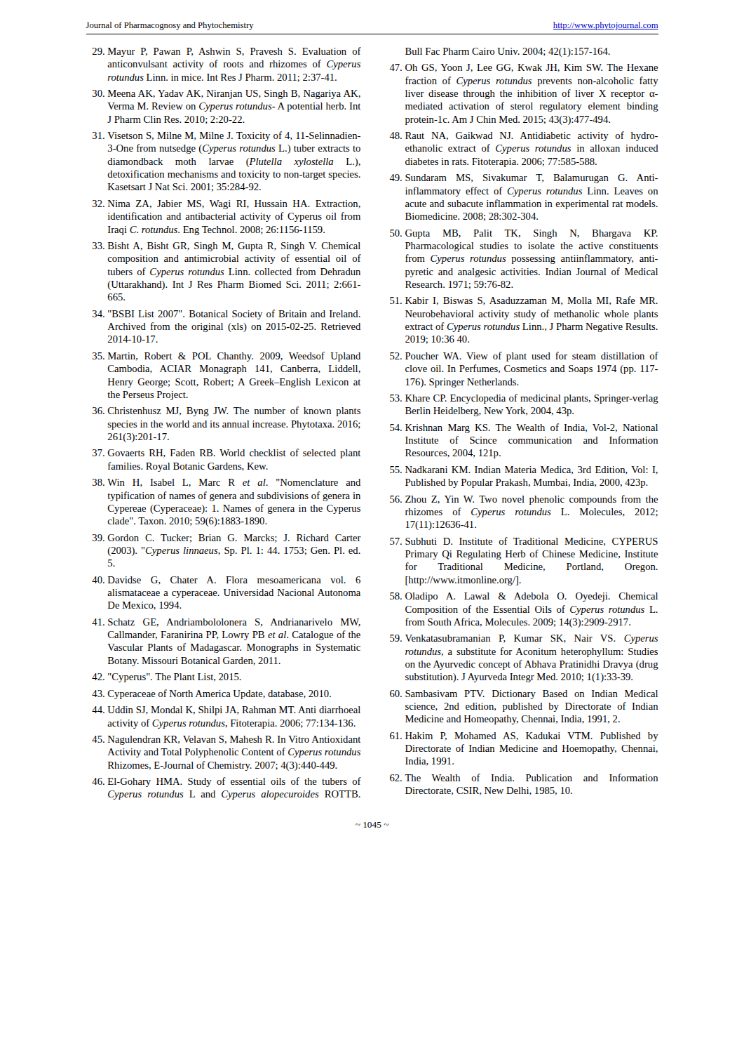Journal of Pharmacognosy and Phytochemistry http://www.phytojournal.com
Mayur P, Pawan P, Ashwin S, Pravesh S. Evaluation of anticonvulsant activity of roots and rhizomes of Cyperus rotundus Linn. in mice. Int Res J Pharm. 2011; 2:37-41.
Meena AK, Yadav AK, Niranjan US, Singh B, Nagariya AK, Verma M. Review on Cyperus rotundus- A potential herb. Int J Pharm Clin Res. 2010; 2:20-22.
Visetson S, Milne M, Milne J. Toxicity of 4, 11-Selinnadien-3-One from nutsedge (Cyperus rotundus L.) tuber extracts to diamondback moth larvae (Plutella xylostella L.), detoxification mechanisms and toxicity to non-target species. Kasetsart J Nat Sci. 2001; 35:284-92.
Nima ZA, Jabier MS, Wagi RI, Hussain HA. Extraction, identification and antibacterial activity of Cyperus oil from Iraqi C. rotundus. Eng Technol. 2008; 26:1156-1159.
Bisht A, Bisht GR, Singh M, Gupta R, Singh V. Chemical composition and antimicrobial activity of essential oil of tubers of Cyperus rotundus Linn. collected from Dehradun (Uttarakhand). Int J Res Pharm Biomed Sci. 2011; 2:661-665.
"BSBI List 2007". Botanical Society of Britain and Ireland. Archived from the original (xls) on 2015-02-25. Retrieved 2014-10-17.
Martin, Robert & POL Chanthy. 2009, Weedsof Upland Cambodia, ACIAR Monagraph 141, Canberra, Liddell, Henry George; Scott, Robert; A Greek–English Lexicon at the Perseus Project.
Christenhusz MJ, Byng JW. The number of known plants species in the world and its annual increase. Phytotaxa. 2016; 261(3):201-17.
Govaerts RH, Faden RB. World checklist of selected plant families. Royal Botanic Gardens, Kew.
Win H, Isabel L, Marc R et al. "Nomenclature and typification of names of genera and subdivisions of genera in Cypereae (Cyperaceae): 1. Names of genera in the Cyperus clade". Taxon. 2010; 59(6):1883-1890.
Gordon C. Tucker; Brian G. Marcks; J. Richard Carter (2003). "Cyperus linnaeus, Sp. Pl. 1: 44. 1753; Gen. Pl. ed. 5.
Davidse G, Chater A. Flora mesoamericana vol. 6 alismataceae a cyperaceae. Universidad Nacional Autonoma De Mexico, 1994.
Schatz GE, Andriambololonera S, Andrianarivelo MW, Callmander, Faranirina PP, Lowry PB et al. Catalogue of the Vascular Plants of Madagascar. Monographs in Systematic Botany. Missouri Botanical Garden, 2011.
"Cyperus". The Plant List, 2015.
Cyperaceae of North America Update, database, 2010.
Uddin SJ, Mondal K, Shilpi JA, Rahman MT. Anti diarrhoeal activity of Cyperus rotundus, Fitoterapia. 2006; 77:134-136.
Nagulendran KR, Velavan S, Mahesh R. In Vitro Antioxidant Activity and Total Polyphenolic Content of Cyperus rotundus Rhizomes, E-Journal of Chemistry. 2007; 4(3):440-449.
El-Gohary HMA. Study of essential oils of the tubers of Cyperus rotundus L and Cyperus alopecuroides ROTTB. Bull Fac Pharm Cairo Univ. 2004; 42(1):157-164.
Oh GS, Yoon J, Lee GG, Kwak JH, Kim SW. The Hexane fraction of Cyperus rotundus prevents non-alcoholic fatty liver disease through the inhibition of liver X receptor α-mediated activation of sterol regulatory element binding protein-1c. Am J Chin Med. 2015; 43(3):477-494.
Raut NA, Gaikwad NJ. Antidiabetic activity of hydro-ethanolic extract of Cyperus rotundus in alloxan induced diabetes in rats. Fitoterapia. 2006; 77:585-588.
Sundaram MS, Sivakumar T, Balamurugan G. Anti-inflammatory effect of Cyperus rotundus Linn. Leaves on acute and subacute inflammation in experimental rat models. Biomedicine. 2008; 28:302-304.
Gupta MB, Palit TK, Singh N, Bhargava KP. Pharmacological studies to isolate the active constituents from Cyperus rotundus possessing antiinflammatory, anti-pyretic and analgesic activities. Indian Journal of Medical Research. 1971; 59:76-82.
Kabir I, Biswas S, Asaduzzaman M, Molla MI, Rafe MR. Neurobehavioral activity study of methanolic whole plants extract of Cyperus rotundus Linn., J Pharm Negative Results. 2019; 10:36 40.
Poucher WA. View of plant used for steam distillation of clove oil. In Perfumes, Cosmetics and Soaps 1974 (pp. 117-176). Springer Netherlands.
Khare CP. Encyclopedia of medicinal plants, Springer-verlag Berlin Heidelberg, New York, 2004, 43p.
Krishnan Marg KS. The Wealth of India, Vol-2, National Institute of Scince communication and Information Resources, 2004, 121p.
Nadkarani KM. Indian Materia Medica, 3rd Edition, Vol: I, Published by Popular Prakash, Mumbai, India, 2000, 423p.
Zhou Z, Yin W. Two novel phenolic compounds from the rhizomes of Cyperus rotundus L. Molecules, 2012; 17(11):12636-41.
Subhuti D. Institute of Traditional Medicine, CYPERUS Primary Qi Regulating Herb of Chinese Medicine, Institute for Traditional Medicine, Portland, Oregon. [http://www.itmonline.org/].
Oladipo A. Lawal & Adebola O. Oyedeji. Chemical Composition of the Essential Oils of Cyperus rotundus L. from South Africa, Molecules. 2009; 14(3):2909-2917.
Venkatasubramanian P, Kumar SK, Nair VS. Cyperus rotundus, a substitute for Aconitum heterophyllum: Studies on the Ayurvedic concept of Abhava Pratinidhi Dravya (drug substitution). J Ayurveda Integr Med. 2010; 1(1):33-39.
Sambasivam PTV. Dictionary Based on Indian Medical science, 2nd edition, published by Directorate of Indian Medicine and Homeopathy, Chennai, India, 1991, 2.
Hakim P, Mohamed AS, Kadukai VTM. Published by Directorate of Indian Medicine and Hoemopathy, Chennai, India, 1991.
The Wealth of India. Publication and Information Directorate, CSIR, New Delhi, 1985, 10.
~ 1045 ~